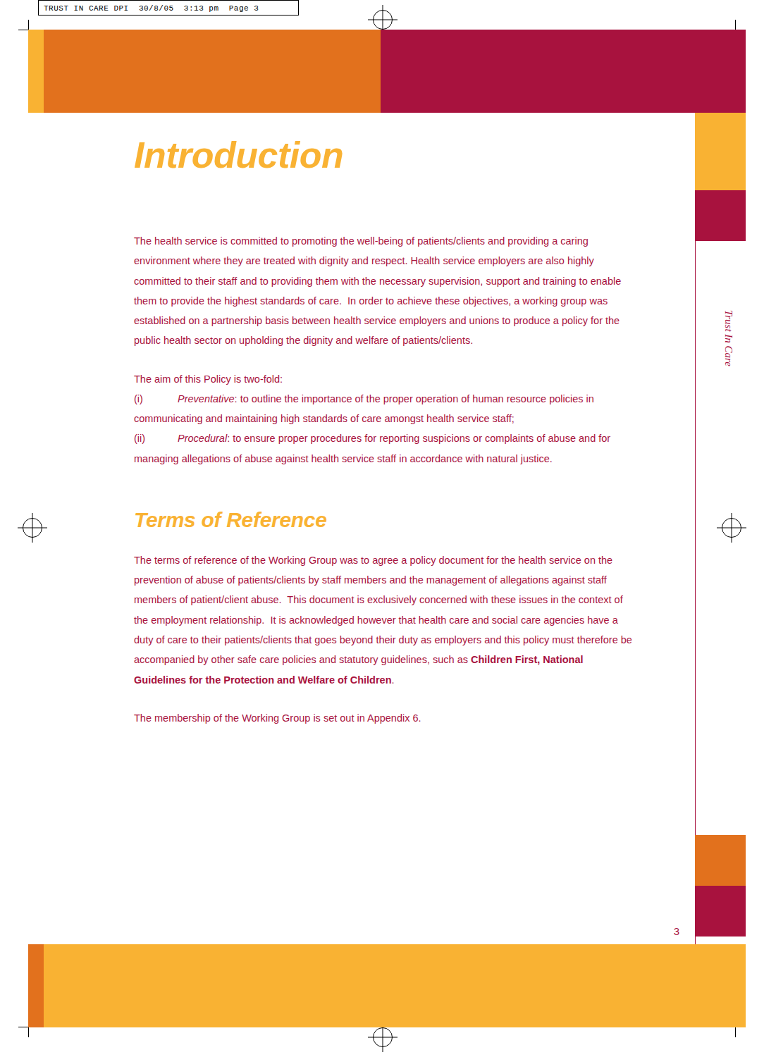TRUST IN CARE DPI 30/8/05 3:13 pm Page 3
Trust In Care
Introduction
The health service is committed to promoting the well-being of patients/clients and providing a caring environment where they are treated with dignity and respect. Health service employers are also highly committed to their staff and to providing them with the necessary supervision, support and training to enable them to provide the highest standards of care. In order to achieve these objectives, a working group was established on a partnership basis between health service employers and unions to produce a policy for the public health sector on upholding the dignity and welfare of patients/clients.
The aim of this Policy is two-fold:
(i) Preventative: to outline the importance of the proper operation of human resource policies in communicating and maintaining high standards of care amongst health service staff;
(ii) Procedural: to ensure proper procedures for reporting suspicions or complaints of abuse and for managing allegations of abuse against health service staff in accordance with natural justice.
Terms of Reference
The terms of reference of the Working Group was to agree a policy document for the health service on the prevention of abuse of patients/clients by staff members and the management of allegations against staff members of patient/client abuse. This document is exclusively concerned with these issues in the context of the employment relationship. It is acknowledged however that health care and social care agencies have a duty of care to their patients/clients that goes beyond their duty as employers and this policy must therefore be accompanied by other safe care policies and statutory guidelines, such as Children First, National Guidelines for the Protection and Welfare of Children.
The membership of the Working Group is set out in Appendix 6.
3